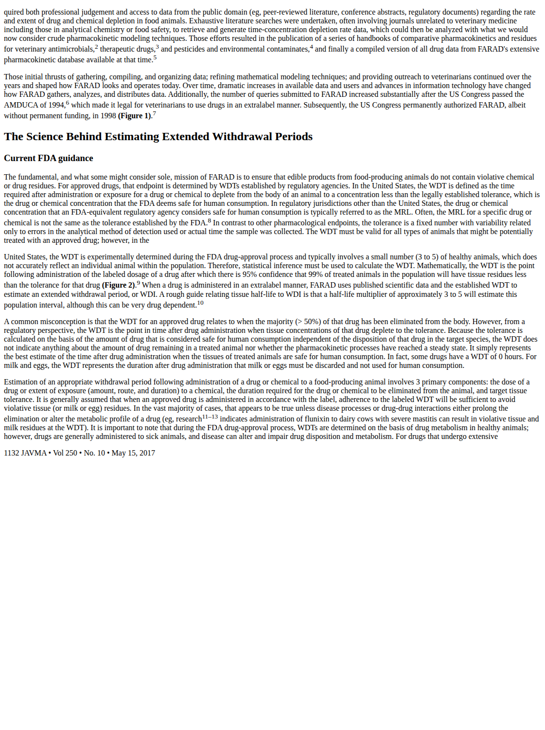quired both professional judgement and access to data from the public domain (eg, peer-reviewed literature, conference abstracts, regulatory documents) regarding the rate and extent of drug and chemical depletion in food animals. Exhaustive literature searches were undertaken, often involving journals unrelated to veterinary medicine including those in analytical chemistry or food safety, to retrieve and generate time-concentration depletion rate data, which could then be analyzed with what we would now consider crude pharmacokinetic modeling techniques. Those efforts resulted in the publication of a series of handbooks of comparative pharmacokinetics and residues for veterinary antimicrobials,2 therapeutic drugs,3 and pesticides and environmental contaminates,4 and finally a compiled version of all drug data from FARAD's extensive pharmacokinetic database available at that time.5
Those initial thrusts of gathering, compiling, and organizing data; refining mathematical modeling techniques; and providing outreach to veterinarians continued over the years and shaped how FARAD looks and operates today. Over time, dramatic increases in available data and users and advances in information technology have changed how FARAD gathers, analyzes, and distributes data. Additionally, the number of queries submitted to FARAD increased substantially after the US Congress passed the AMDUCA of 1994,6 which made it legal for veterinarians to use drugs in an extralabel manner. Subsequently, the US Congress permanently authorized FARAD, albeit without permanent funding, in 1998 (Figure 1).7
The Science Behind Estimating Extended Withdrawal Periods
Current FDA guidance
The fundamental, and what some might consider sole, mission of FARAD is to ensure that edible products from food-producing animals do not contain violative chemical or drug residues. For approved drugs, that endpoint is determined by WDTs established by regulatory agencies. In the United States, the WDT is defined as the time required after administration or exposure for a drug or chemical to deplete from the body of an animal to a concentration less than the legally established tolerance, which is the drug or chemical concentration that the FDA deems safe for human consumption. In regulatory jurisdictions other than the United States, the drug or chemical concentration that an FDA-equivalent regulatory agency considers safe for human consumption is typically referred to as the MRL. Often, the MRL for a specific drug or chemical is not the same as the tolerance established by the FDA.8 In contrast to other pharmacological endpoints, the tolerance is a fixed number with variability related only to errors in the analytical method of detection used or actual time the sample was collected. The WDT must be valid for all types of animals that might be potentially treated with an approved drug; however, in the
United States, the WDT is experimentally determined during the FDA drug-approval process and typically involves a small number (3 to 5) of healthy animals, which does not accurately reflect an individual animal within the population. Therefore, statistical inference must be used to calculate the WDT. Mathematically, the WDT is the point following administration of the labeled dosage of a drug after which there is 95% confidence that 99% of treated animals in the population will have tissue residues less than the tolerance for that drug (Figure 2).9 When a drug is administered in an extralabel manner, FARAD uses published scientific data and the established WDT to estimate an extended withdrawal period, or WDI. A rough guide relating tissue half-life to WDI is that a half-life multiplier of approximately 3 to 5 will estimate this population interval, although this can be very drug dependent.10
A common misconception is that the WDT for an approved drug relates to when the majority (> 50%) of that drug has been eliminated from the body. However, from a regulatory perspective, the WDT is the point in time after drug administration when tissue concentrations of that drug deplete to the tolerance. Because the tolerance is calculated on the basis of the amount of drug that is considered safe for human consumption independent of the disposition of that drug in the target species, the WDT does not indicate anything about the amount of drug remaining in a treated animal nor whether the pharmacokinetic processes have reached a steady state. It simply represents the best estimate of the time after drug administration when the tissues of treated animals are safe for human consumption. In fact, some drugs have a WDT of 0 hours. For milk and eggs, the WDT represents the duration after drug administration that milk or eggs must be discarded and not used for human consumption.
Estimation of an appropriate withdrawal period following administration of a drug or chemical to a food-producing animal involves 3 primary components: the dose of a drug or extent of exposure (amount, route, and duration) to a chemical, the duration required for the drug or chemical to be eliminated from the animal, and target tissue tolerance. It is generally assumed that when an approved drug is administered in accordance with the label, adherence to the labeled WDT will be sufficient to avoid violative tissue (or milk or egg) residues. In the vast majority of cases, that appears to be true unless disease processes or drug-drug interactions either prolong the elimination or alter the metabolic profile of a drug (eg, research11–13 indicates administration of flunixin to dairy cows with severe mastitis can result in violative tissue and milk residues at the WDT). It is important to note that during the FDA drug-approval process, WDTs are determined on the basis of drug metabolism in healthy animals; however, drugs are generally administered to sick animals, and disease can alter and impair drug disposition and metabolism. For drugs that undergo extensive
1132 JAVMA • Vol 250 • No. 10 • May 15, 2017